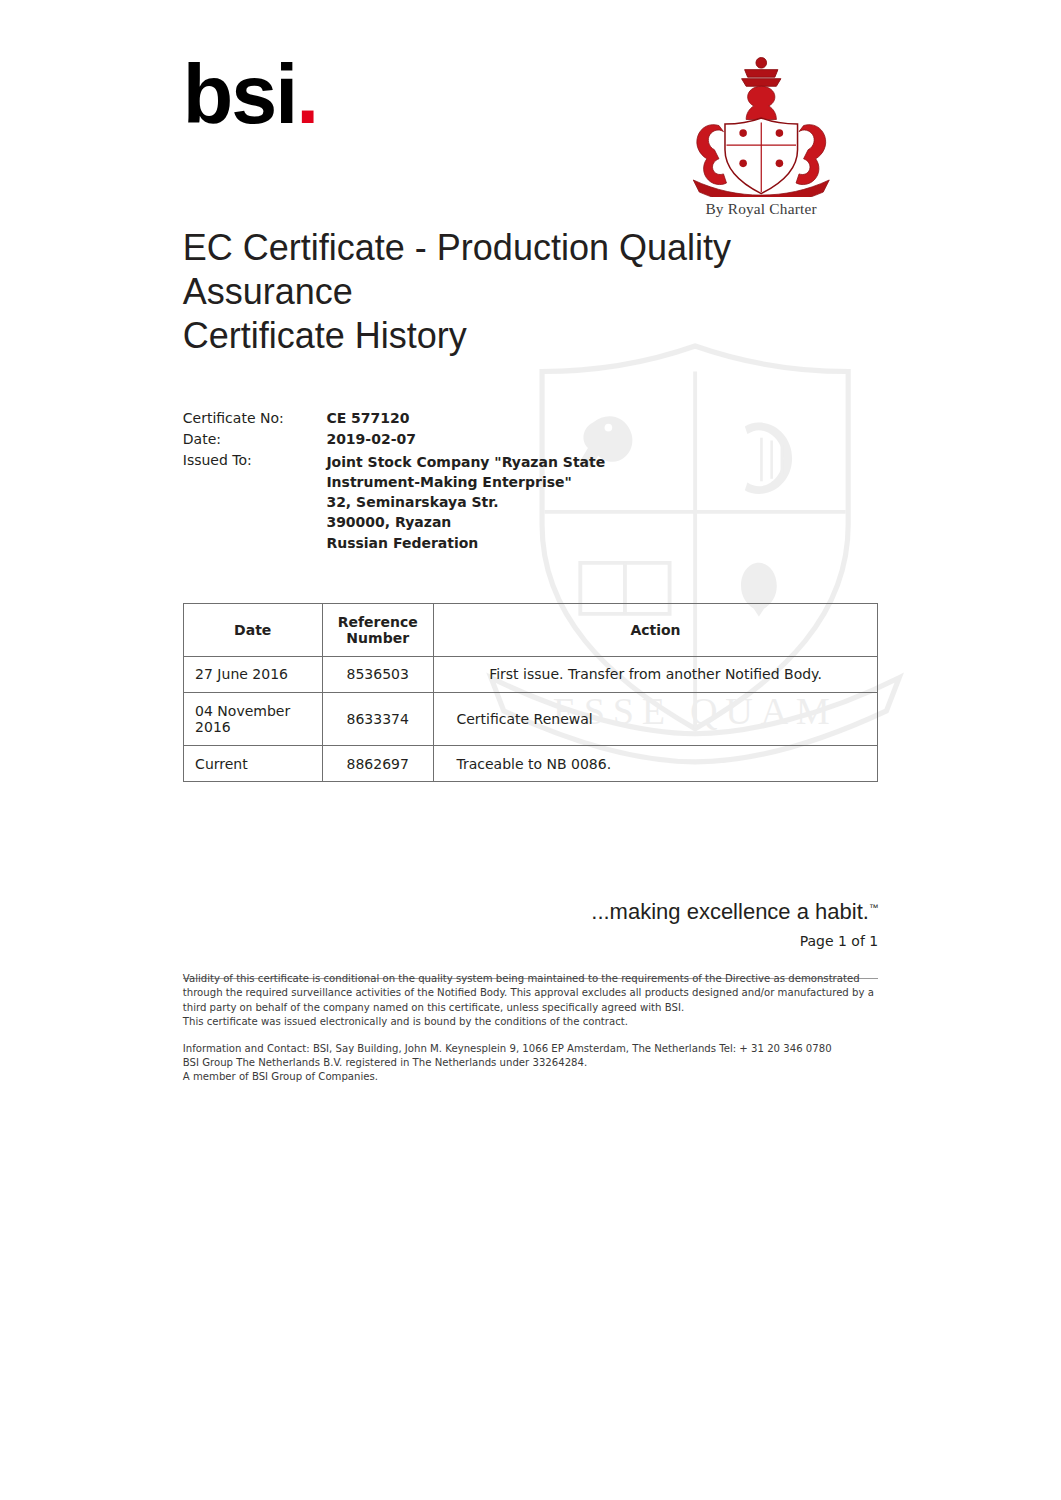ESSE QUAM
bsi.
By Royal Charter
EC Certificate - Production Quality Assurance
Certificate History
| Certificate No: | CE 577120 |
| Date: | 2019-02-07 |
| Issued To: | Joint Stock Company "Ryazan State Instrument-Making Enterprise" 32, Seminarskaya Str. 390000, Ryazan Russian Federation |
| Date | Reference Number | Action |
| --- | --- | --- |
| 27 June 2016 | 8536503 | First issue. Transfer from another Notified Body. |
| 04 November 2016 | 8633374 | Certificate Renewal |
| Current | 8862697 | Traceable to NB 0086. |
...making excellence a habit.™
Page 1 of 1
Validity of this certificate is conditional on the quality system being maintained to the requirements of the Directive as demonstrated through the required surveillance activities of the Notified Body. This approval excludes all products designed and/or manufactured by a third party on behalf of the company named on this certificate, unless specifically agreed with BSI.
This certificate was issued electronically and is bound by the conditions of the contract.
Information and Contact: BSI, Say Building, John M. Keynesplein 9, 1066 EP Amsterdam, The Netherlands Tel: + 31 20 346 0780
BSI Group The Netherlands B.V. registered in The Netherlands under 33264284.
A member of BSI Group of Companies.